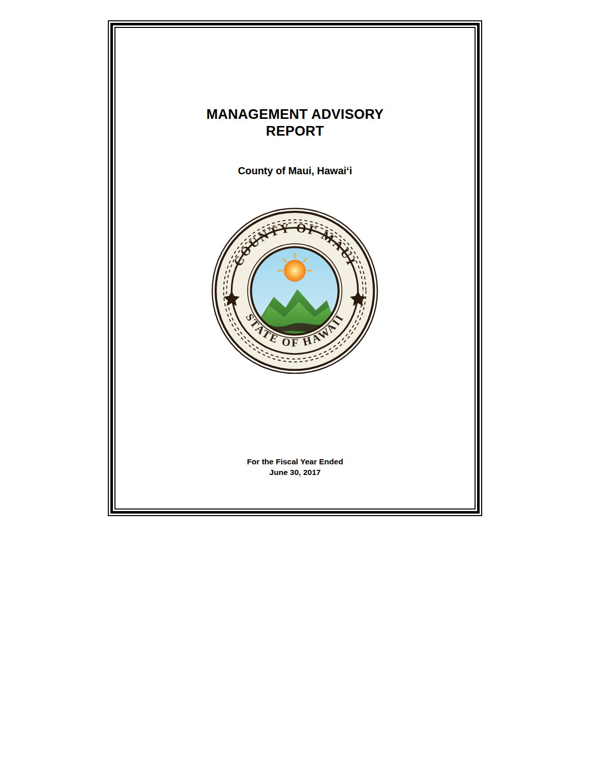MANAGEMENT ADVISORY
REPORT
County of Maui, Hawaiʻi
COUNTY OF MAUI STATE OF HAWAII
For the Fiscal Year Ended
June 30, 2017